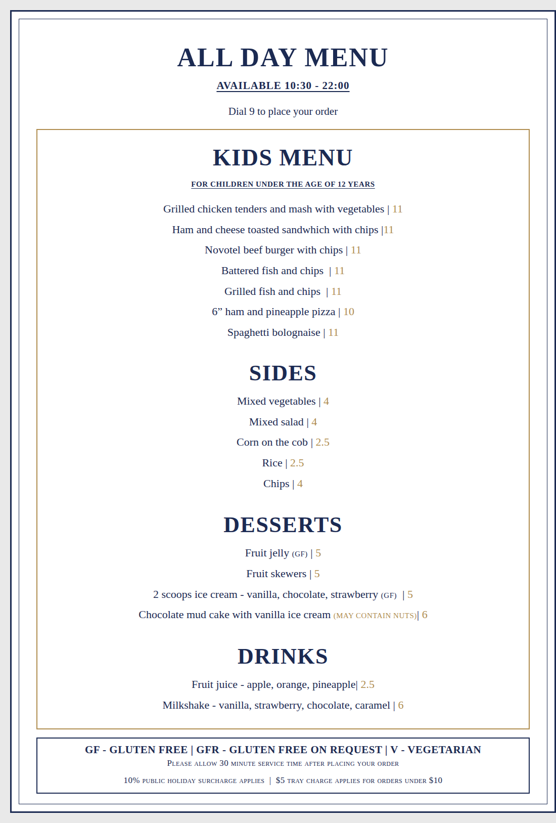ALL DAY MENU
AVAILABLE 10:30 - 22:00
Dial 9 to place your order
KIDS MENU
FOR CHILDREN UNDER THE AGE OF 12 YEARS
Grilled chicken tenders and mash with vegetables | 11
Ham and cheese toasted sandwhich with chips |11
Novotel beef burger with chips | 11
Battered fish and chips | 11
Grilled fish and chips | 11
6” ham and pineapple pizza | 10
Spaghetti bolognaise | 11
SIDES
Mixed vegetables | 4
Mixed salad | 4
Corn on the cob | 2.5
Rice | 2.5
Chips | 4
DESSERTS
Fruit jelly (gf) | 5
Fruit skewers | 5
2 scoops ice cream - vanilla, chocolate, strawberry (gf) | 5
Chocolate mud cake with vanilla ice cream (may contain nuts)| 6
DRINKS
Fruit juice - apple, orange, pineapple| 2.5
Milkshake - vanilla, strawberry, chocolate, caramel | 6
GF - GLUTEN FREE | GFR - GLUTEN FREE ON REQUEST | V - VEGETARIAN
Please allow 30 minute service time after placing your order
10% public holiday surcharge applies | $5 tray charge applies for orders under $10